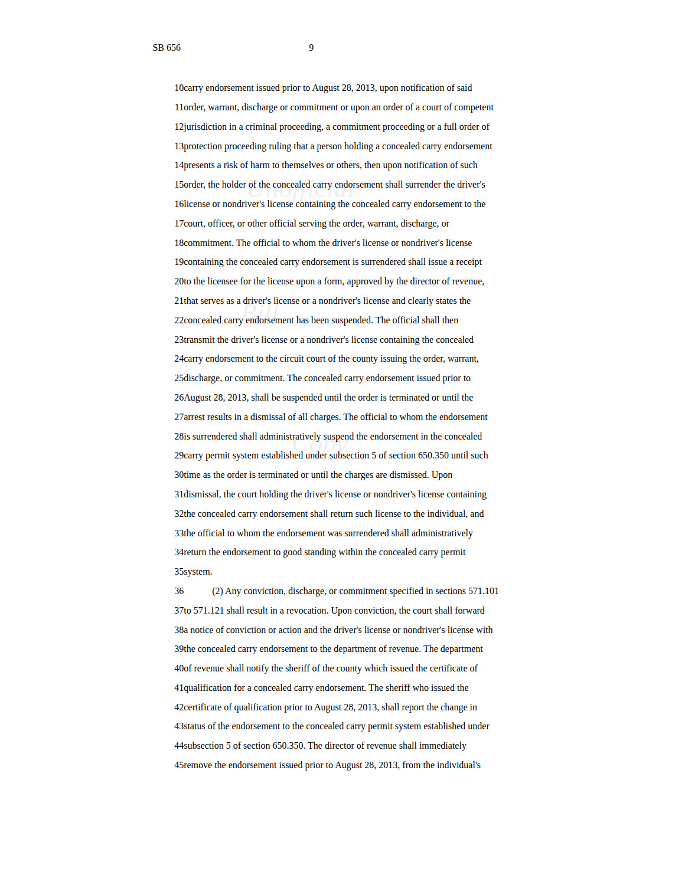SB 656
9
Unofficial
Bill
Copy
| 10 | carry endorsement issued prior to August 28, 2013, upon notification of said |
| 11 | order, warrant, discharge or commitment or upon an order of a court of competent |
| 12 | jurisdiction in a criminal proceeding, a commitment proceeding or a full order of |
| 13 | protection proceeding ruling that a person holding a concealed carry endorsement |
| 14 | presents a risk of harm to themselves or others, then upon notification of such |
| 15 | order, the holder of the concealed carry endorsement shall surrender the driver's |
| 16 | license or nondriver's license containing the concealed carry endorsement to the |
| 17 | court, officer, or other official serving the order, warrant, discharge, or |
| 18 | commitment. The official to whom the driver's license or nondriver's license |
| 19 | containing the concealed carry endorsement is surrendered shall issue a receipt |
| 20 | to the licensee for the license upon a form, approved by the director of revenue, |
| 21 | that serves as a driver's license or a nondriver's license and clearly states the |
| 22 | concealed carry endorsement has been suspended. The official shall then |
| 23 | transmit the driver's license or a nondriver's license containing the concealed |
| 24 | carry endorsement to the circuit court of the county issuing the order, warrant, |
| 25 | discharge, or commitment. The concealed carry endorsement issued prior to |
| 26 | August 28, 2013, shall be suspended until the order is terminated or until the |
| 27 | arrest results in a dismissal of all charges. The official to whom the endorsement |
| 28 | is surrendered shall administratively suspend the endorsement in the concealed |
| 29 | carry permit system established under subsection 5 of section 650.350 until such |
| 30 | time as the order is terminated or until the charges are dismissed. Upon |
| 31 | dismissal, the court holding the driver's license or nondriver's license containing |
| 32 | the concealed carry endorsement shall return such license to the individual, and |
| 33 | the official to whom the endorsement was surrendered shall administratively |
| 34 | return the endorsement to good standing within the concealed carry permit |
| 35 | system. |
| 36 | (2) Any conviction, discharge, or commitment specified in sections 571.101 |
| 37 | to 571.121 shall result in a revocation. Upon conviction, the court shall forward |
| 38 | a notice of conviction or action and the driver's license or nondriver's license with |
| 39 | the concealed carry endorsement to the department of revenue. The department |
| 40 | of revenue shall notify the sheriff of the county which issued the certificate of |
| 41 | qualification for a concealed carry endorsement. The sheriff who issued the |
| 42 | certificate of qualification prior to August 28, 2013, shall report the change in |
| 43 | status of the endorsement to the concealed carry permit system established under |
| 44 | subsection 5 of section 650.350. The director of revenue shall immediately |
| 45 | remove the endorsement issued prior to August 28, 2013, from the individual's |